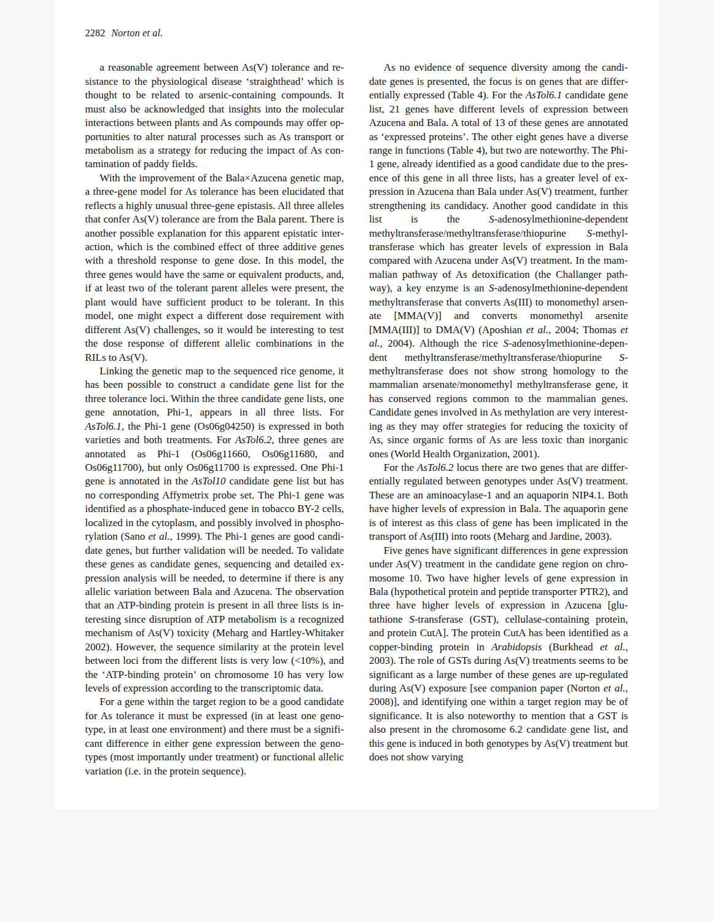2282 Norton et al.
a reasonable agreement between As(V) tolerance and resistance to the physiological disease ‘straighthead’ which is thought to be related to arsenic-containing compounds. It must also be acknowledged that insights into the molecular interactions between plants and As compounds may offer opportunities to alter natural processes such as As transport or metabolism as a strategy for reducing the impact of As contamination of paddy fields.
With the improvement of the Bala×Azucena genetic map, a three-gene model for As tolerance has been elucidated that reflects a highly unusual three-gene epistasis. All three alleles that confer As(V) tolerance are from the Bala parent. There is another possible explanation for this apparent epistatic interaction, which is the combined effect of three additive genes with a threshold response to gene dose. In this model, the three genes would have the same or equivalent products, and, if at least two of the tolerant parent alleles were present, the plant would have sufficient product to be tolerant. In this model, one might expect a different dose requirement with different As(V) challenges, so it would be interesting to test the dose response of different allelic combinations in the RILs to As(V).
Linking the genetic map to the sequenced rice genome, it has been possible to construct a candidate gene list for the three tolerance loci. Within the three candidate gene lists, one gene annotation, Phi-1, appears in all three lists. For AsTol6.1, the Phi-1 gene (Os06g04250) is expressed in both varieties and both treatments. For AsTol6.2, three genes are annotated as Phi-1 (Os06g11660, Os06g11680, and Os06g11700), but only Os06g11700 is expressed. One Phi-1 gene is annotated in the AsTol10 candidate gene list but has no corresponding Affymetrix probe set. The Phi-1 gene was identified as a phosphate-induced gene in tobacco BY-2 cells, localized in the cytoplasm, and possibly involved in phosphorylation (Sano et al., 1999). The Phi-1 genes are good candidate genes, but further validation will be needed. To validate these genes as candidate genes, sequencing and detailed expression analysis will be needed, to determine if there is any allelic variation between Bala and Azucena. The observation that an ATP-binding protein is present in all three lists is interesting since disruption of ATP metabolism is a recognized mechanism of As(V) toxicity (Meharg and Hartley-Whitaker 2002). However, the sequence similarity at the protein level between loci from the different lists is very low (<10%), and the ‘ATP-binding protein’ on chromosome 10 has very low levels of expression according to the transcriptomic data.
For a gene within the target region to be a good candidate for As tolerance it must be expressed (in at least one genotype, in at least one environment) and there must be a significant difference in either gene expression between the genotypes (most importantly under treatment) or functional allelic variation (i.e. in the protein sequence).
As no evidence of sequence diversity among the candidate genes is presented, the focus is on genes that are differentially expressed (Table 4). For the AsTol6.1 candidate gene list, 21 genes have different levels of expression between Azucena and Bala. A total of 13 of these genes are annotated as ‘expressed proteins’. The other eight genes have a diverse range in functions (Table 4), but two are noteworthy. The Phi-1 gene, already identified as a good candidate due to the presence of this gene in all three lists, has a greater level of expression in Azucena than Bala under As(V) treatment, further strengthening its candidacy. Another good candidate in this list is the S-adenosylmethionine-dependent methyltransferase/methyltransferase/thiopurine S-methyltransferase which has greater levels of expression in Bala compared with Azucena under As(V) treatment. In the mammalian pathway of As detoxification (the Challanger pathway), a key enzyme is an S-adenosylmethionine-dependent methyltransferase that converts As(III) to monomethyl arsenate [MMA(V)] and converts monomethyl arsenite [MMA(III)] to DMA(V) (Aposhian et al., 2004; Thomas et al., 2004). Although the rice S-adenosylmethionine-dependent methyltransferase/methyltransferase/thiopurine S-methyltransferase does not show strong homology to the mammalian arsenate/monomethyl methyltransferase gene, it has conserved regions common to the mammalian genes. Candidate genes involved in As methylation are very interesting as they may offer strategies for reducing the toxicity of As, since organic forms of As are less toxic than inorganic ones (World Health Organization, 2001).
For the AsTol6.2 locus there are two genes that are differentially regulated between genotypes under As(V) treatment. These are an aminoacylase-1 and an aquaporin NIP4.1. Both have higher levels of expression in Bala. The aquaporin gene is of interest as this class of gene has been implicated in the transport of As(III) into roots (Meharg and Jardine, 2003).
Five genes have significant differences in gene expression under As(V) treatment in the candidate gene region on chromosome 10. Two have higher levels of gene expression in Bala (hypothetical protein and peptide transporter PTR2), and three have higher levels of expression in Azucena [glutathione S-transferase (GST), cellulase-containing protein, and protein CutA]. The protein CutA has been identified as a copper-binding protein in Arabidopsis (Burkhead et al., 2003). The role of GSTs during As(V) treatments seems to be significant as a large number of these genes are up-regulated during As(V) exposure [see companion paper (Norton et al., 2008)], and identifying one within a target region may be of significance. It is also noteworthy to mention that a GST is also present in the chromosome 6.2 candidate gene list, and this gene is induced in both genotypes by As(V) treatment but does not show varying